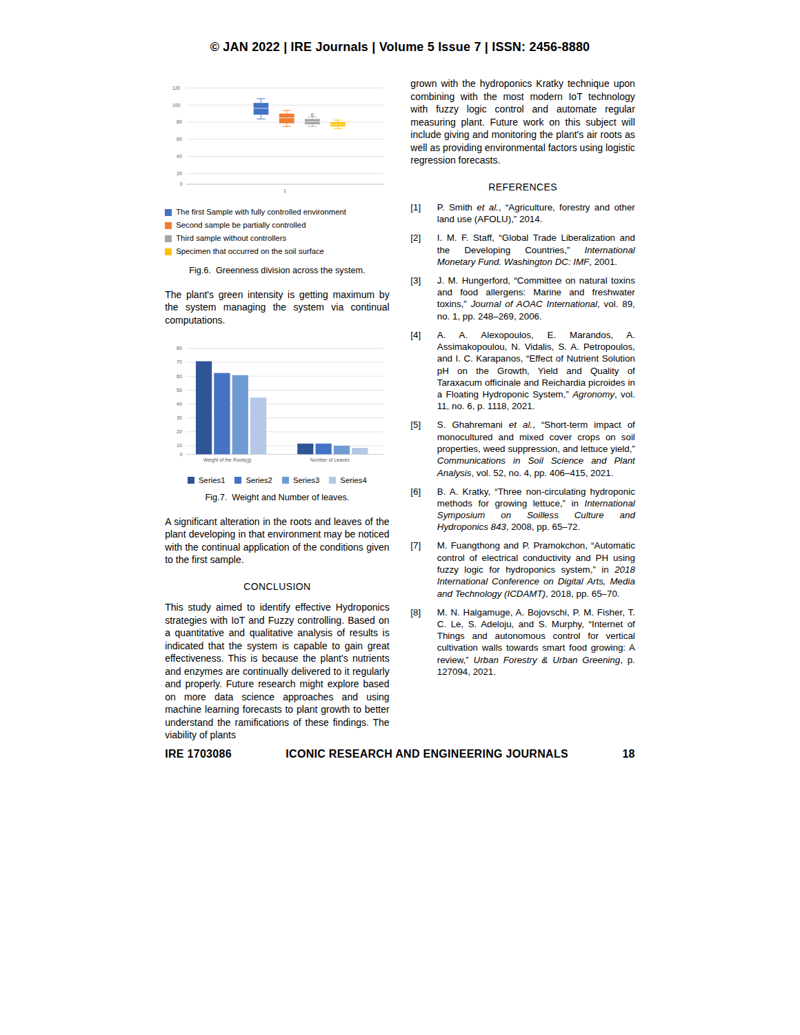© JAN 2022 | IRE Journals | Volume 5 Issue 7 | ISSN: 2456-8880
120 100 80 60 40 20 0 1
The first Sample with fully controlled environment
Second sample be partially controlled
Third sample without controllers
Specimen that occurred on the soil surface
Fig.6. Greenness division across the system.
The plant's green intensity is getting maximum by the system managing the system via continual computations.
80 70 60 50 40 30 20 10 0 Weight of the Roots(g) Number of Leaves
Series1
Series2
Series3
Series4
Fig.7. Weight and Number of leaves.
A significant alteration in the roots and leaves of the plant developing in that environment may be noticed with the continual application of the conditions given to the first sample.
CONCLUSION
This study aimed to identify effective Hydroponics strategies with IoT and Fuzzy controlling. Based on a quantitative and qualitative analysis of results is indicated that the system is capable to gain great effectiveness. This is because the plant's nutrients and enzymes are continually delivered to it regularly and properly. Future research might explore based on more data science approaches and using machine learning forecasts to plant growth to better understand the ramifications of these findings. The viability of plants
grown with the hydroponics Kratky technique upon combining with the most modern IoT technology with fuzzy logic control and automate regular measuring plant. Future work on this subject will include giving and monitoring the plant's air roots as well as providing environmental factors using logistic regression forecasts.
REFERENCES
[1]
P. Smith et al., “Agriculture, forestry and other land use (AFOLU),” 2014.
[2]
I. M. F. Staff, “Global Trade Liberalization and the Developing Countries,” International Monetary Fund. Washington DC: IMF, 2001.
[3]
J. M. Hungerford, “Committee on natural toxins and food allergens: Marine and freshwater toxins,” Journal of AOAC International, vol. 89, no. 1, pp. 248–269, 2006.
[4]
A. A. Alexopoulos, E. Marandos, A. Assimakopoulou, N. Vidalis, S. A. Petropoulos, and I. C. Karapanos, “Effect of Nutrient Solution pH on the Growth, Yield and Quality of Taraxacum officinale and Reichardia picroides in a Floating Hydroponic System,” Agronomy, vol. 11, no. 6, p. 1118, 2021.
[5]
S. Ghahremani et al., “Short-term impact of monocultured and mixed cover crops on soil properties, weed suppression, and lettuce yield,” Communications in Soil Science and Plant Analysis, vol. 52, no. 4, pp. 406–415, 2021.
[6]
B. A. Kratky, “Three non-circulating hydroponic methods for growing lettuce,” in International Symposium on Soilless Culture and Hydroponics 843, 2008, pp. 65–72.
[7]
M. Fuangthong and P. Pramokchon, “Automatic control of electrical conductivity and PH using fuzzy logic for hydroponics system,” in 2018 International Conference on Digital Arts, Media and Technology (ICDAMT), 2018, pp. 65–70.
[8]
M. N. Halgamuge, A. Bojovschi, P. M. Fisher, T. C. Le, S. Adeloju, and S. Murphy, “Internet of Things and autonomous control for vertical cultivation walls towards smart food growing: A review,” Urban Forestry & Urban Greening, p. 127094, 2021.
IRE 1703086
ICONIC RESEARCH AND ENGINEERING JOURNALS
18